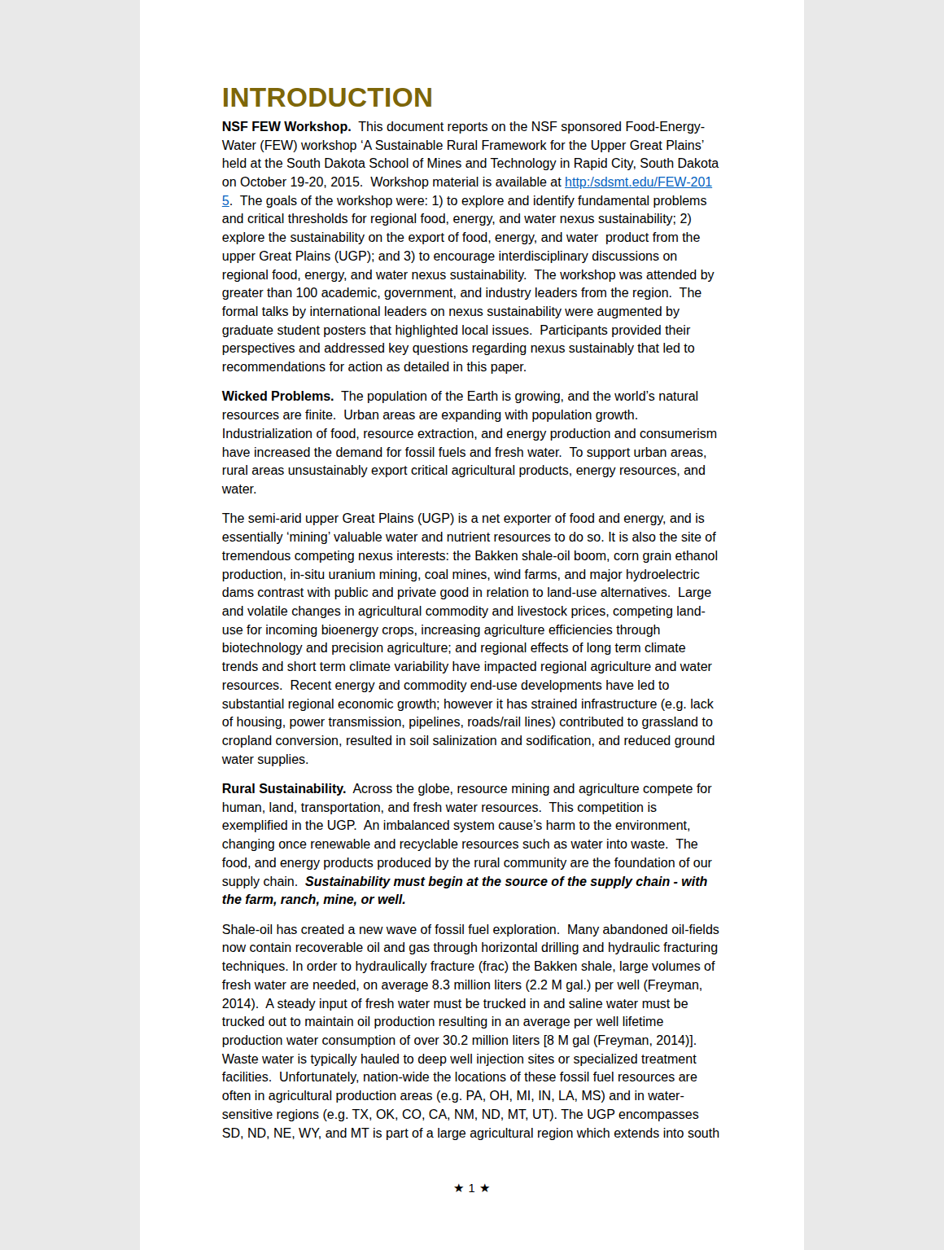INTRODUCTION
NSF FEW Workshop. This document reports on the NSF sponsored Food-Energy-Water (FEW) workshop ‘A Sustainable Rural Framework for the Upper Great Plains’ held at the South Dakota School of Mines and Technology in Rapid City, South Dakota on October 19-20, 2015. Workshop material is available at http:/sdsmt.edu/FEW-2015. The goals of the workshop were: 1) to explore and identify fundamental problems and critical thresholds for regional food, energy, and water nexus sustainability; 2) explore the sustainability on the export of food, energy, and water product from the upper Great Plains (UGP); and 3) to encourage interdisciplinary discussions on regional food, energy, and water nexus sustainability. The workshop was attended by greater than 100 academic, government, and industry leaders from the region. The formal talks by international leaders on nexus sustainability were augmented by graduate student posters that highlighted local issues. Participants provided their perspectives and addressed key questions regarding nexus sustainably that led to recommendations for action as detailed in this paper.
Wicked Problems. The population of the Earth is growing, and the world’s natural resources are finite. Urban areas are expanding with population growth. Industrialization of food, resource extraction, and energy production and consumerism have increased the demand for fossil fuels and fresh water. To support urban areas, rural areas unsustainably export critical agricultural products, energy resources, and water.
The semi-arid upper Great Plains (UGP) is a net exporter of food and energy, and is essentially ‘mining’ valuable water and nutrient resources to do so. It is also the site of tremendous competing nexus interests: the Bakken shale-oil boom, corn grain ethanol production, in-situ uranium mining, coal mines, wind farms, and major hydroelectric dams contrast with public and private good in relation to land-use alternatives. Large and volatile changes in agricultural commodity and livestock prices, competing land-use for incoming bioenergy crops, increasing agriculture efficiencies through biotechnology and precision agriculture; and regional effects of long term climate trends and short term climate variability have impacted regional agriculture and water resources. Recent energy and commodity end-use developments have led to substantial regional economic growth; however it has strained infrastructure (e.g. lack of housing, power transmission, pipelines, roads/rail lines) contributed to grassland to cropland conversion, resulted in soil salinization and sodification, and reduced ground water supplies.
Rural Sustainability. Across the globe, resource mining and agriculture compete for human, land, transportation, and fresh water resources. This competition is exemplified in the UGP. An imbalanced system cause’s harm to the environment, changing once renewable and recyclable resources such as water into waste. The food, and energy products produced by the rural community are the foundation of our supply chain. Sustainability must begin at the source of the supply chain - with the farm, ranch, mine, or well.
Shale-oil has created a new wave of fossil fuel exploration. Many abandoned oil-fields now contain recoverable oil and gas through horizontal drilling and hydraulic fracturing techniques. In order to hydraulically fracture (frac) the Bakken shale, large volumes of fresh water are needed, on average 8.3 million liters (2.2 M gal.) per well (Freyman, 2014). A steady input of fresh water must be trucked in and saline water must be trucked out to maintain oil production resulting in an average per well lifetime production water consumption of over 30.2 million liters [8 M gal (Freyman, 2014)]. Waste water is typically hauled to deep well injection sites or specialized treatment facilities. Unfortunately, nation-wide the locations of these fossil fuel resources are often in agricultural production areas (e.g. PA, OH, MI, IN, LA, MS) and in water-sensitive regions (e.g. TX, OK, CO, CA, NM, ND, MT, UT). The UGP encompasses SD, ND, NE, WY, and MT is part of a large agricultural region which extends into south
★ 1 ★